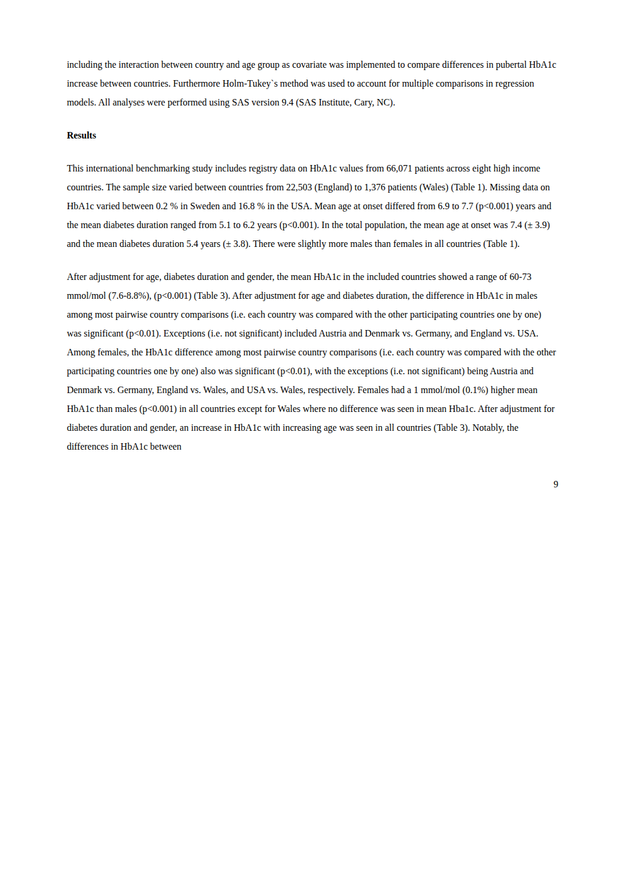including the interaction between country and age group as covariate was implemented to compare differences in pubertal HbA1c increase between countries. Furthermore Holm-Tukey`s method was used to account for multiple comparisons in regression models. All analyses were performed using SAS version 9.4 (SAS Institute, Cary, NC).
Results
This international benchmarking study includes registry data on HbA1c values from 66,071 patients across eight high income countries. The sample size varied between countries from 22,503 (England) to 1,376 patients (Wales) (Table 1). Missing data on HbA1c varied between 0.2 % in Sweden and 16.8 % in the USA. Mean age at onset differed from 6.9 to 7.7 (p<0.001) years and the mean diabetes duration ranged from 5.1 to 6.2 years (p<0.001). In the total population, the mean age at onset was 7.4 (± 3.9) and the mean diabetes duration 5.4 years (± 3.8). There were slightly more males than females in all countries (Table 1).
After adjustment for age, diabetes duration and gender, the mean HbA1c in the included countries showed a range of 60-73 mmol/mol (7.6-8.8%), (p<0.001) (Table 3). After adjustment for age and diabetes duration, the difference in HbA1c in males among most pairwise country comparisons (i.e. each country was compared with the other participating countries one by one) was significant (p<0.01). Exceptions (i.e. not significant) included Austria and Denmark vs. Germany, and England vs. USA. Among females, the HbA1c difference among most pairwise country comparisons (i.e. each country was compared with the other participating countries one by one) also was significant (p<0.01), with the exceptions (i.e. not significant) being Austria and Denmark vs. Germany, England vs. Wales, and USA vs. Wales, respectively. Females had a 1 mmol/mol (0.1%) higher mean HbA1c than males (p<0.001) in all countries except for Wales where no difference was seen in mean Hba1c. After adjustment for diabetes duration and gender, an increase in HbA1c with increasing age was seen in all countries (Table 3). Notably, the differences in HbA1c between
9